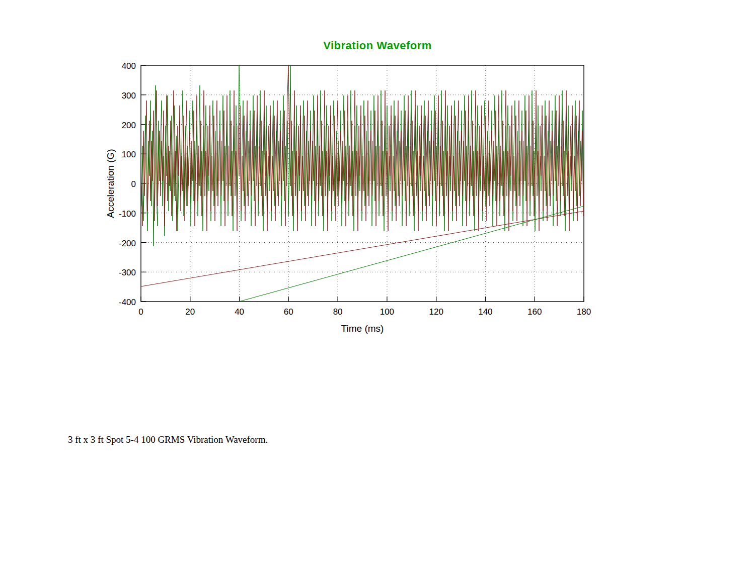Vibration Waveform
400 300 200 100 0 -100 -200 -300 -400 0 20 40 60 80 100 120 140 160 180 Time (ms) Acceleration (G)
3 ft x 3 ft Spot 5-4 100 GRMS Vibration Waveform.